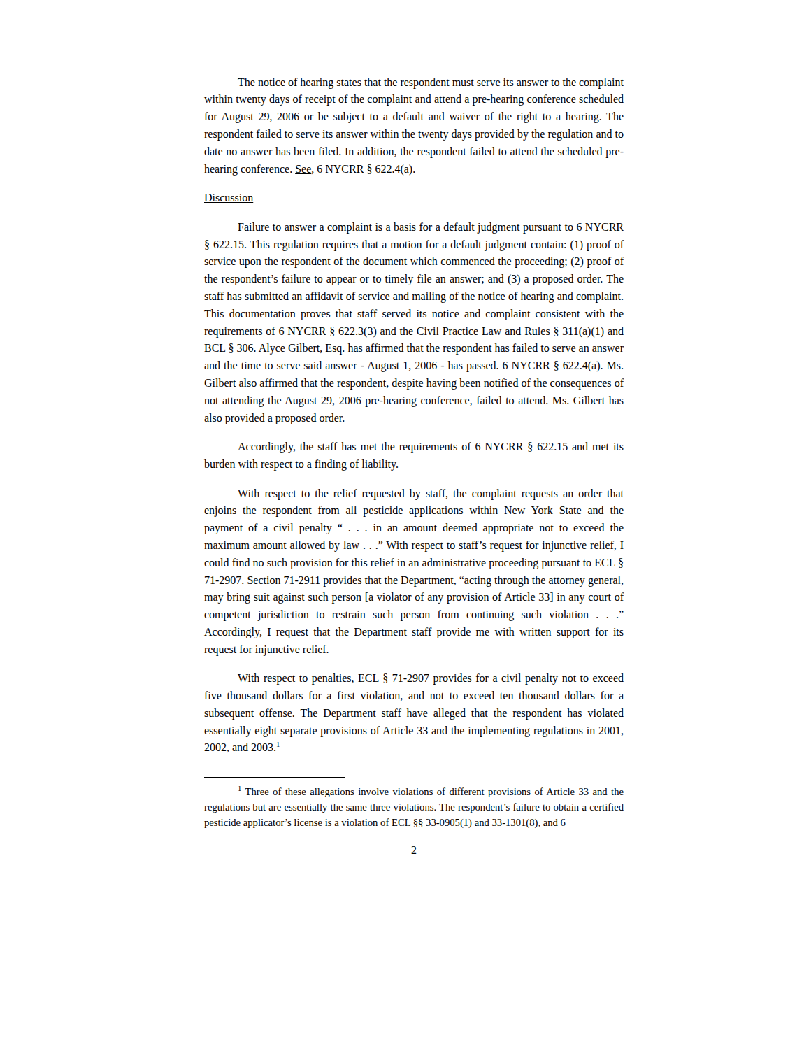The notice of hearing states that the respondent must serve its answer to the complaint within twenty days of receipt of the complaint and attend a pre-hearing conference scheduled for August 29, 2006 or be subject to a default and waiver of the right to a hearing. The respondent failed to serve its answer within the twenty days provided by the regulation and to date no answer has been filed. In addition, the respondent failed to attend the scheduled pre-hearing conference. See, 6 NYCRR § 622.4(a).
Discussion
Failure to answer a complaint is a basis for a default judgment pursuant to 6 NYCRR § 622.15. This regulation requires that a motion for a default judgment contain: (1) proof of service upon the respondent of the document which commenced the proceeding; (2) proof of the respondent’s failure to appear or to timely file an answer; and (3) a proposed order. The staff has submitted an affidavit of service and mailing of the notice of hearing and complaint. This documentation proves that staff served its notice and complaint consistent with the requirements of 6 NYCRR § 622.3(3) and the Civil Practice Law and Rules § 311(a)(1) and BCL § 306. Alyce Gilbert, Esq. has affirmed that the respondent has failed to serve an answer and the time to serve said answer - August 1, 2006 - has passed. 6 NYCRR § 622.4(a). Ms. Gilbert also affirmed that the respondent, despite having been notified of the consequences of not attending the August 29, 2006 pre-hearing conference, failed to attend. Ms. Gilbert has also provided a proposed order.
Accordingly, the staff has met the requirements of 6 NYCRR § 622.15 and met its burden with respect to a finding of liability.
With respect to the relief requested by staff, the complaint requests an order that enjoins the respondent from all pesticide applications within New York State and the payment of a civil penalty “ . . . in an amount deemed appropriate not to exceed the maximum amount allowed by law . . .” With respect to staff’s request for injunctive relief, I could find no such provision for this relief in an administrative proceeding pursuant to ECL § 71-2907. Section 71-2911 provides that the Department, “acting through the attorney general, may bring suit against such person [a violator of any provision of Article 33] in any court of competent jurisdiction to restrain such person from continuing such violation . . .” Accordingly, I request that the Department staff provide me with written support for its request for injunctive relief.
With respect to penalties, ECL § 71-2907 provides for a civil penalty not to exceed five thousand dollars for a first violation, and not to exceed ten thousand dollars for a subsequent offense. The Department staff have alleged that the respondent has violated essentially eight separate provisions of Article 33 and the implementing regulations in 2001, 2002, and 2003.1
1 Three of these allegations involve violations of different provisions of Article 33 and the regulations but are essentially the same three violations. The respondent’s failure to obtain a certified pesticide applicator’s license is a violation of ECL §§ 33-0905(1) and 33-1301(8), and 6
2